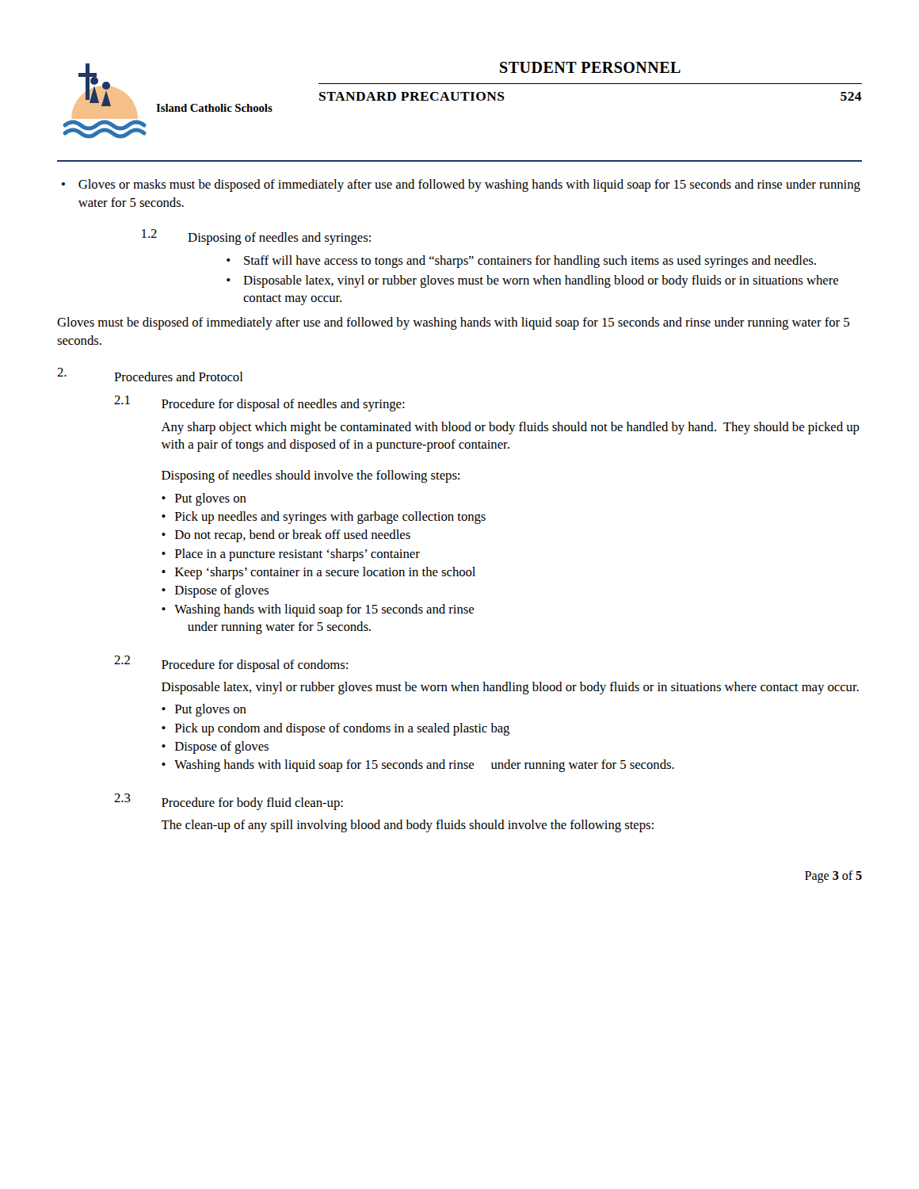Island Catholic Schools
STUDENT PERSONNEL
STANDARD PRECAUTIONS 524
Gloves or masks must be disposed of immediately after use and followed by washing hands with liquid soap for 15 seconds and rinse under running water for 5 seconds.
1.2
Disposing of needles and syringes:
Staff will have access to tongs and “sharps” containers for handling such items as used syringes and needles.
Disposable latex, vinyl or rubber gloves must be worn when handling blood or body fluids or in situations where contact may occur.
Gloves must be disposed of immediately after use and followed by washing hands with liquid soap for 15 seconds and rinse under running water for 5 seconds.
2.
Procedures and Protocol
2.1
Procedure for disposal of needles and syringe:
Any sharp object which might be contaminated with blood or body fluids should not be handled by hand. They should be picked up with a pair of tongs and disposed of in a puncture-proof container.
Disposing of needles should involve the following steps:
Put gloves on
Pick up needles and syringes with garbage collection tongs
Do not recap, bend or break off used needles
Place in a puncture resistant ‘sharps’ container
Keep ‘sharps’ container in a secure location in the school
Dispose of gloves
Washing hands with liquid soap for 15 seconds and rinse
under running water for 5 seconds.
2.2
Procedure for disposal of condoms:
Disposable latex, vinyl or rubber gloves must be worn when handling blood or body fluids or in situations where contact may occur.
Put gloves on
Pick up condom and dispose of condoms in a sealed plastic bag
Dispose of gloves
Washing hands with liquid soap for 15 seconds and rinse under running water for 5 seconds.
2.3
Procedure for body fluid clean-up:
The clean-up of any spill involving blood and body fluids should involve the following steps:
Page 3 of 5